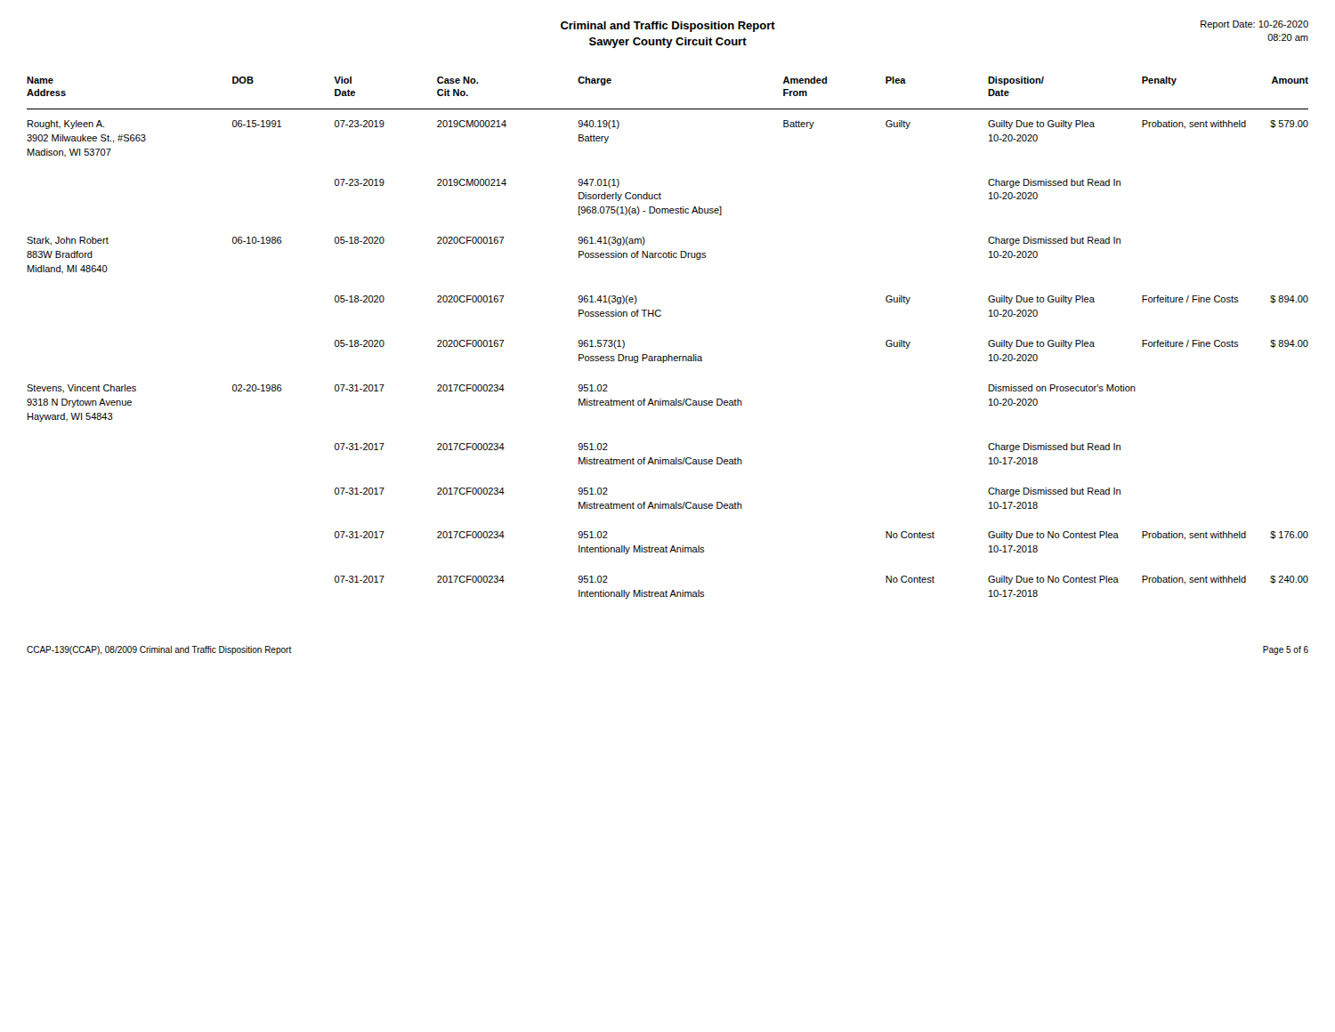Report Date: 10-26-2020
08:20 am
Criminal and Traffic Disposition Report
Sawyer County Circuit Court
| Name Address | DOB | Viol Date | Case No. Cit No. | Charge | Amended From | Plea | Disposition/ Date | Penalty | Amount |
| --- | --- | --- | --- | --- | --- | --- | --- | --- | --- |
| Rought, Kyleen A. 3902 Milwaukee St., #S663 Madison, WI 53707 | 06-15-1991 | 07-23-2019 | 2019CM000214 | 940.19(1) Battery | Battery | Guilty | Guilty Due to Guilty Plea 10-20-2020 | Probation, sent withheld | $ 579.00 |
| | | 07-23-2019 | 2019CM000214 | 947.01(1) Disorderly Conduct [968.075(1)(a) - Domestic Abuse] | | | Charge Dismissed but Read In 10-20-2020 | | |
| Stark, John Robert 883W Bradford Midland, MI 48640 | 06-10-1986 | 05-18-2020 | 2020CF000167 | 961.41(3g)(am) Possession of Narcotic Drugs | | | Charge Dismissed but Read In 10-20-2020 | | |
| | | 05-18-2020 | 2020CF000167 | 961.41(3g)(e) Possession of THC | | Guilty | Guilty Due to Guilty Plea 10-20-2020 | Forfeiture / Fine Costs | $ 894.00 |
| | | 05-18-2020 | 2020CF000167 | 961.573(1) Possess Drug Paraphernalia | | Guilty | Guilty Due to Guilty Plea 10-20-2020 | Forfeiture / Fine Costs | $ 894.00 |
| Stevens, Vincent Charles 9318 N Drytown Avenue Hayward, WI 54843 | 02-20-1986 | 07-31-2017 | 2017CF000234 | 951.02 Mistreatment of Animals/Cause Death | | | Dismissed on Prosecutor's Motion 10-20-2020 | | |
| | | 07-31-2017 | 2017CF000234 | 951.02 Mistreatment of Animals/Cause Death | | | Charge Dismissed but Read In 10-17-2018 | | |
| | | 07-31-2017 | 2017CF000234 | 951.02 Mistreatment of Animals/Cause Death | | | Charge Dismissed but Read In 10-17-2018 | | |
| | | 07-31-2017 | 2017CF000234 | 951.02 Intentionally Mistreat Animals | | No Contest | Guilty Due to No Contest Plea 10-17-2018 | Probation, sent withheld | $ 176.00 |
| | | 07-31-2017 | 2017CF000234 | 951.02 Intentionally Mistreat Animals | | No Contest | Guilty Due to No Contest Plea 10-17-2018 | Probation, sent withheld | $ 240.00 |
CCAP-139(CCAP), 08/2009 Criminal and Traffic Disposition Report Page 5 of 6